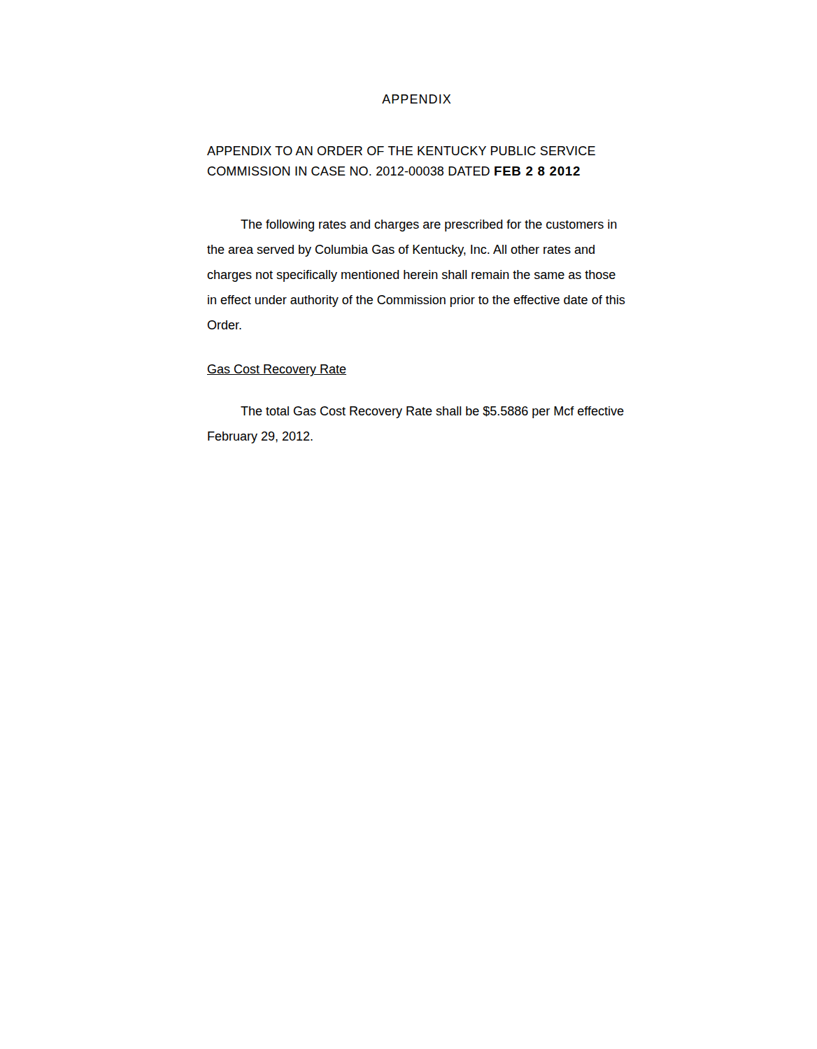APPENDIX
APPENDIX TO AN ORDER OF THE KENTUCKY PUBLIC SERVICE COMMISSION IN CASE NO. 2012-00038 DATED FEB 2 8 2012
The following rates and charges are prescribed for the customers in the area served by Columbia Gas of Kentucky, Inc. All other rates and charges not specifically mentioned herein shall remain the same as those in effect under authority of the Commission prior to the effective date of this Order.
Gas Cost Recovery Rate
The total Gas Cost Recovery Rate shall be $5.5886 per Mcf effective February 29, 2012.